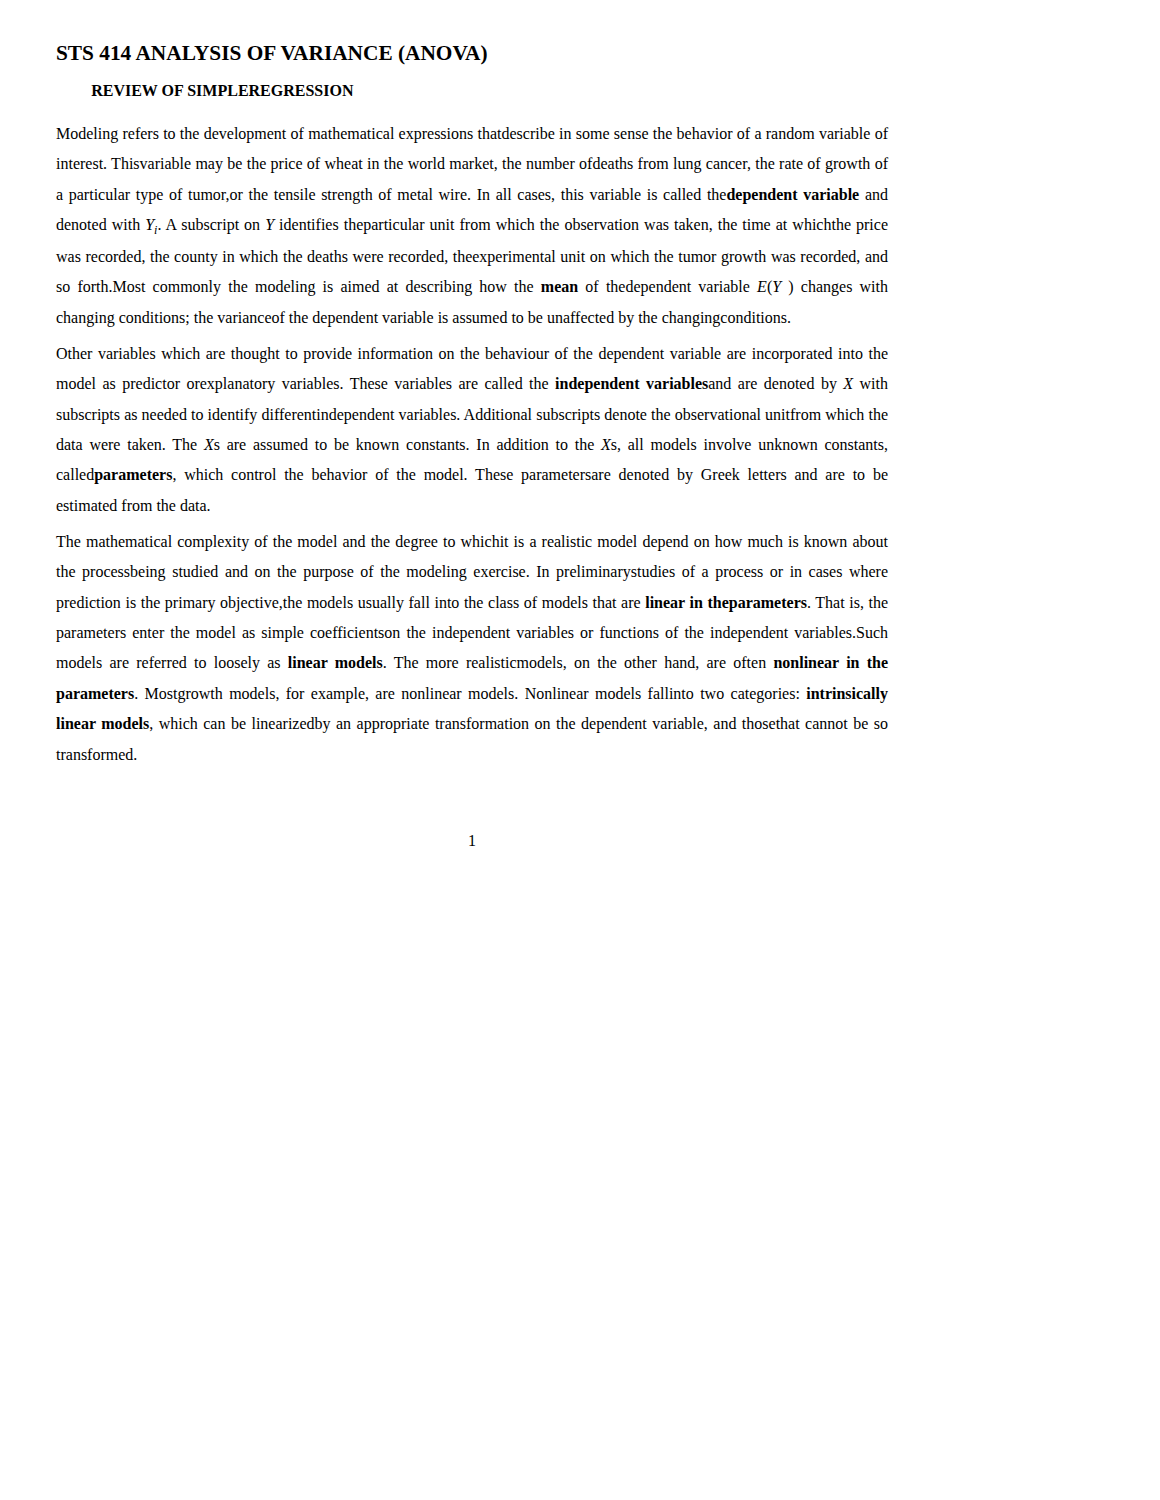STS 414 ANALYSIS OF VARIANCE (ANOVA)
REVIEW OF SIMPLEREGRESSION
Modeling refers to the development of mathematical expressions thatdescribe in some sense the behavior of a random variable of interest. Thisvariable may be the price of wheat in the world market, the number ofdeaths from lung cancer, the rate of growth of a particular type of tumor,or the tensile strength of metal wire. In all cases, this variable is called thedependent variable and denoted with Yi. A subscript on Y identifies theparticular unit from which the observation was taken, the time at whichthe price was recorded, the county in which the deaths were recorded, theexperimental unit on which the tumor growth was recorded, and so forth.Most commonly the modeling is aimed at describing how the mean of thedependent variable E(Y ) changes with changing conditions; the varianceof the dependent variable is assumed to be unaffected by the changingconditions.
Other variables which are thought to provide information on the behaviour of the dependent variable are incorporated into the model as predictor orexplanatory variables. These variables are called the independent variablesand are denoted by X with subscripts as needed to identify differentindependent variables. Additional subscripts denote the observational unitfrom which the data were taken. The Xs are assumed to be known constants. In addition to the Xs, all models involve unknown constants, calledparameters, which control the behavior of the model. These parametersare denoted by Greek letters and are to be estimated from the data.
The mathematical complexity of the model and the degree to whichit is a realistic model depend on how much is known about the processbeing studied and on the purpose of the modeling exercise. In preliminarystudies of a process or in cases where prediction is the primary objective,the models usually fall into the class of models that are linear in theparameters. That is, the parameters enter the model as simple coefficientson the independent variables or functions of the independent variables.Such models are referred to loosely as linear models. The more realisticmodels, on the other hand, are often nonlinear in the parameters. Mostgrowth models, for example, are nonlinear models. Nonlinear models fallinto two categories: intrinsically linear models, which can be linearizedby an appropriate transformation on the dependent variable, and thosethat cannot be so transformed.
1